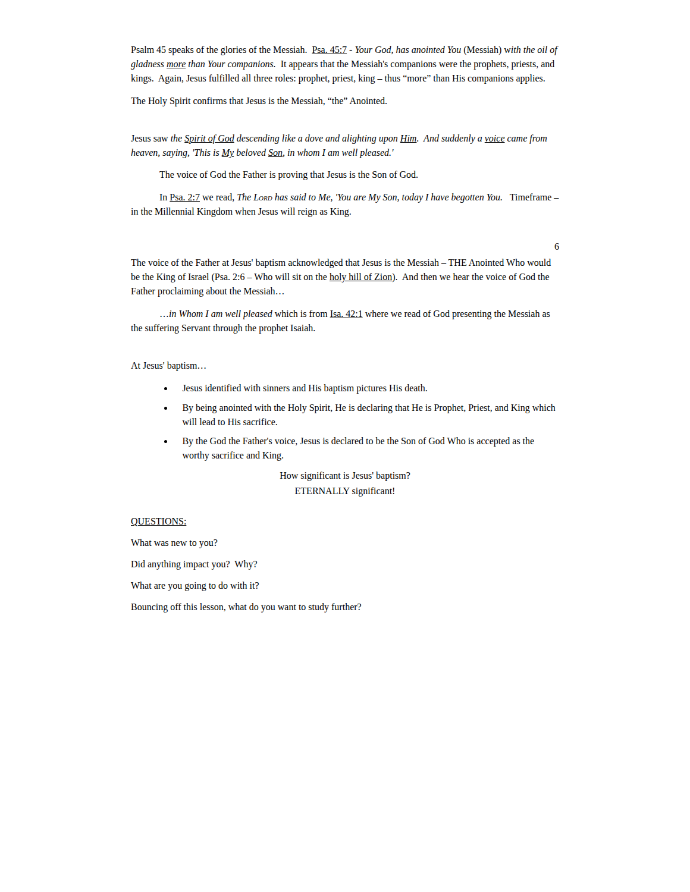Psalm 45 speaks of the glories of the Messiah. Psa. 45:7 - Your God, has anointed You (Messiah) with the oil of gladness more than Your companions. It appears that the Messiah's companions were the prophets, priests, and kings. Again, Jesus fulfilled all three roles: prophet, priest, king – thus “more” than His companions applies.
The Holy Spirit confirms that Jesus is the Messiah, “the” Anointed.
Jesus saw the Spirit of God descending like a dove and alighting upon Him. And suddenly a voice came from heaven, saying, 'This is My beloved Son, in whom I am well pleased.'
The voice of God the Father is proving that Jesus is the Son of God.
In Psa. 2:7 we read, The Lord has said to Me, 'You are My Son, today I have begotten You. Timeframe – in the Millennial Kingdom when Jesus will reign as King.
6
The voice of the Father at Jesus' baptism acknowledged that Jesus is the Messiah – THE Anointed Who would be the King of Israel (Psa. 2:6 – Who will sit on the holy hill of Zion). And then we hear the voice of God the Father proclaiming about the Messiah…
…in Whom I am well pleased which is from Isa. 42:1 where we read of God presenting the Messiah as the suffering Servant through the prophet Isaiah.
At Jesus' baptism…
Jesus identified with sinners and His baptism pictures His death.
By being anointed with the Holy Spirit, He is declaring that He is Prophet, Priest, and King which will lead to His sacrifice.
By the God the Father's voice, Jesus is declared to be the Son of God Who is accepted as the worthy sacrifice and King.
How significant is Jesus' baptism?
ETERNALLY significant!
QUESTIONS:
What was new to you?
Did anything impact you? Why?
What are you going to do with it?
Bouncing off this lesson, what do you want to study further?